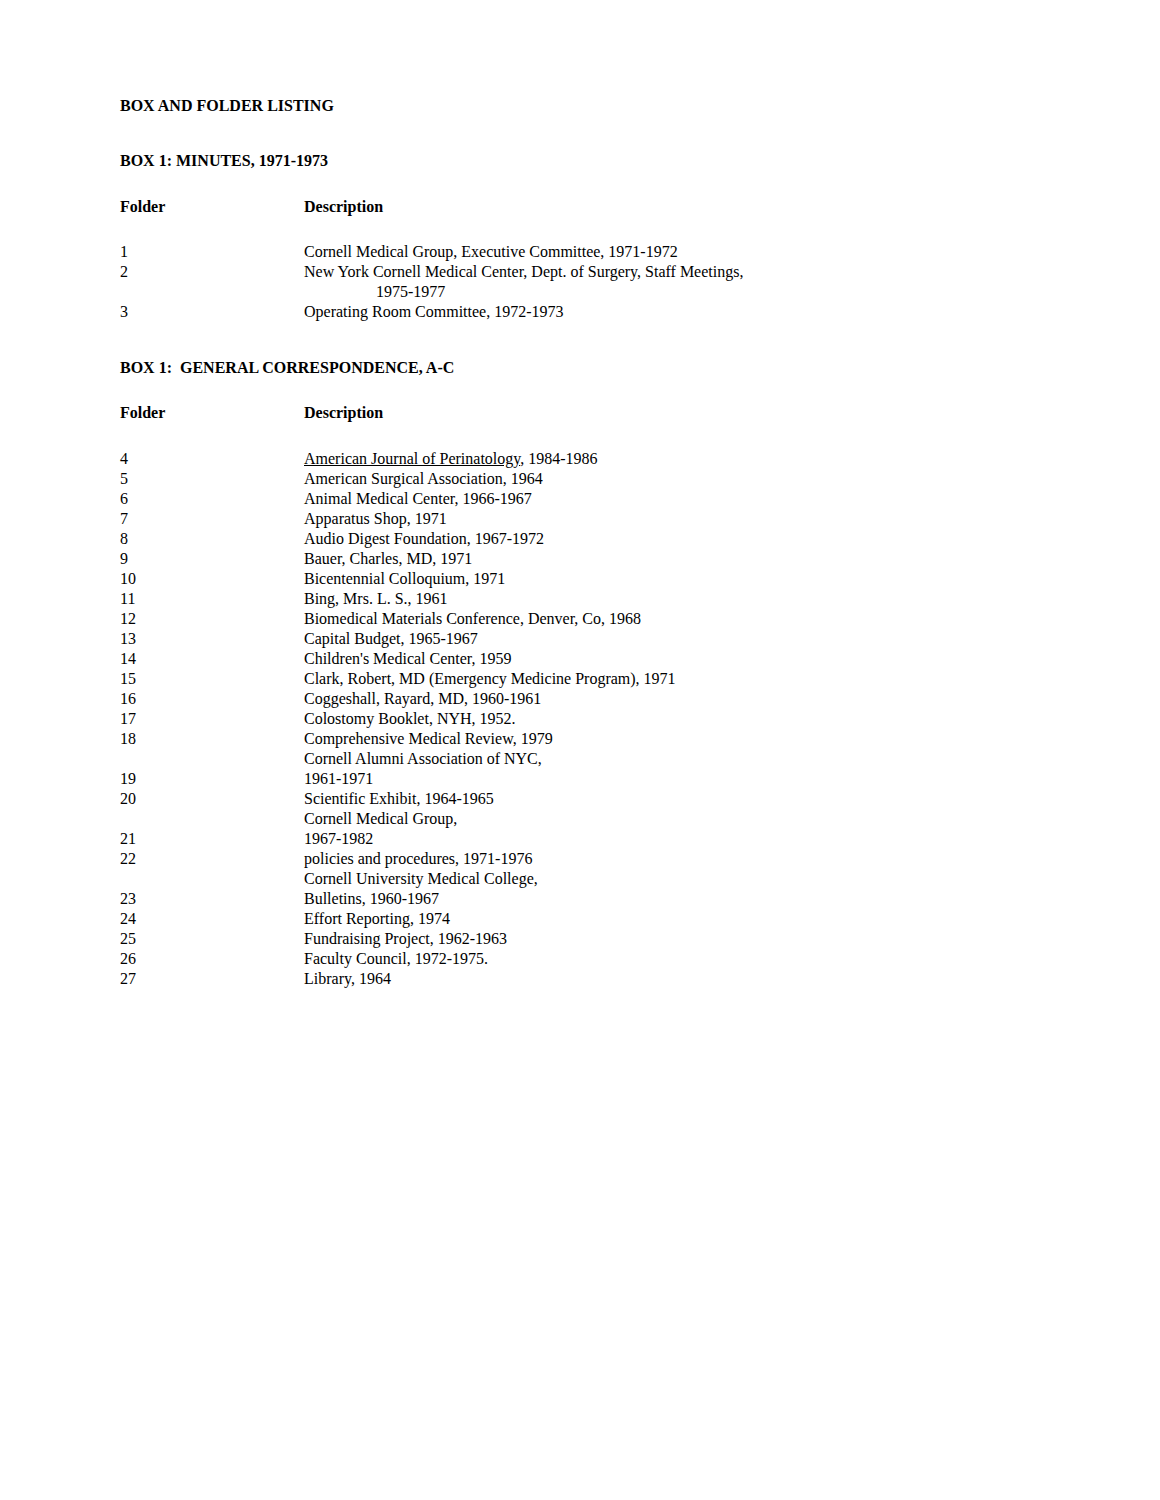BOX AND FOLDER LISTING
BOX 1: MINUTES, 1971-1973
| Folder | Description |
| --- | --- |
| 1 | Cornell Medical Group, Executive Committee, 1971-1972 |
| 2 | New York Cornell Medical Center, Dept. of Surgery, Staff Meetings, 1975-1977 |
| 3 | Operating Room Committee, 1972-1973 |
BOX 1: GENERAL CORRESPONDENCE, A-C
| Folder | Description |
| --- | --- |
| 4 | American Journal of Perinatology , 1984-1986 |
| 5 | American Surgical Association, 1964 |
| 6 | Animal Medical Center, 1966-1967 |
| 7 | Apparatus Shop, 1971 |
| 8 | Audio Digest Foundation, 1967-1972 |
| 9 | Bauer, Charles, MD, 1971 |
| 10 | Bicentennial Colloquium, 1971 |
| 11 | Bing, Mrs. L. S., 1961 |
| 12 | Biomedical Materials Conference, Denver, Co, 1968 |
| 13 | Capital Budget, 1965-1967 |
| 14 | Children's Medical Center, 1959 |
| 15 | Clark, Robert, MD (Emergency Medicine Program), 1971 |
| 16 | Coggeshall, Rayard, MD, 1960-1961 |
| 17 | Colostomy Booklet, NYH, 1952. |
| 18 | Comprehensive Medical Review, 1979 |
| | Cornell Alumni Association of NYC, |
| 19 | 1961-1971 |
| 20 | Scientific Exhibit, 1964-1965 |
| | Cornell Medical Group, |
| 21 | 1967-1982 |
| 22 | policies and procedures, 1971-1976 |
| | Cornell University Medical College, |
| 23 | Bulletins, 1960-1967 |
| 24 | Effort Reporting, 1974 |
| 25 | Fundraising Project, 1962-1963 |
| 26 | Faculty Council, 1972-1975. |
| 27 | Library, 1964 |